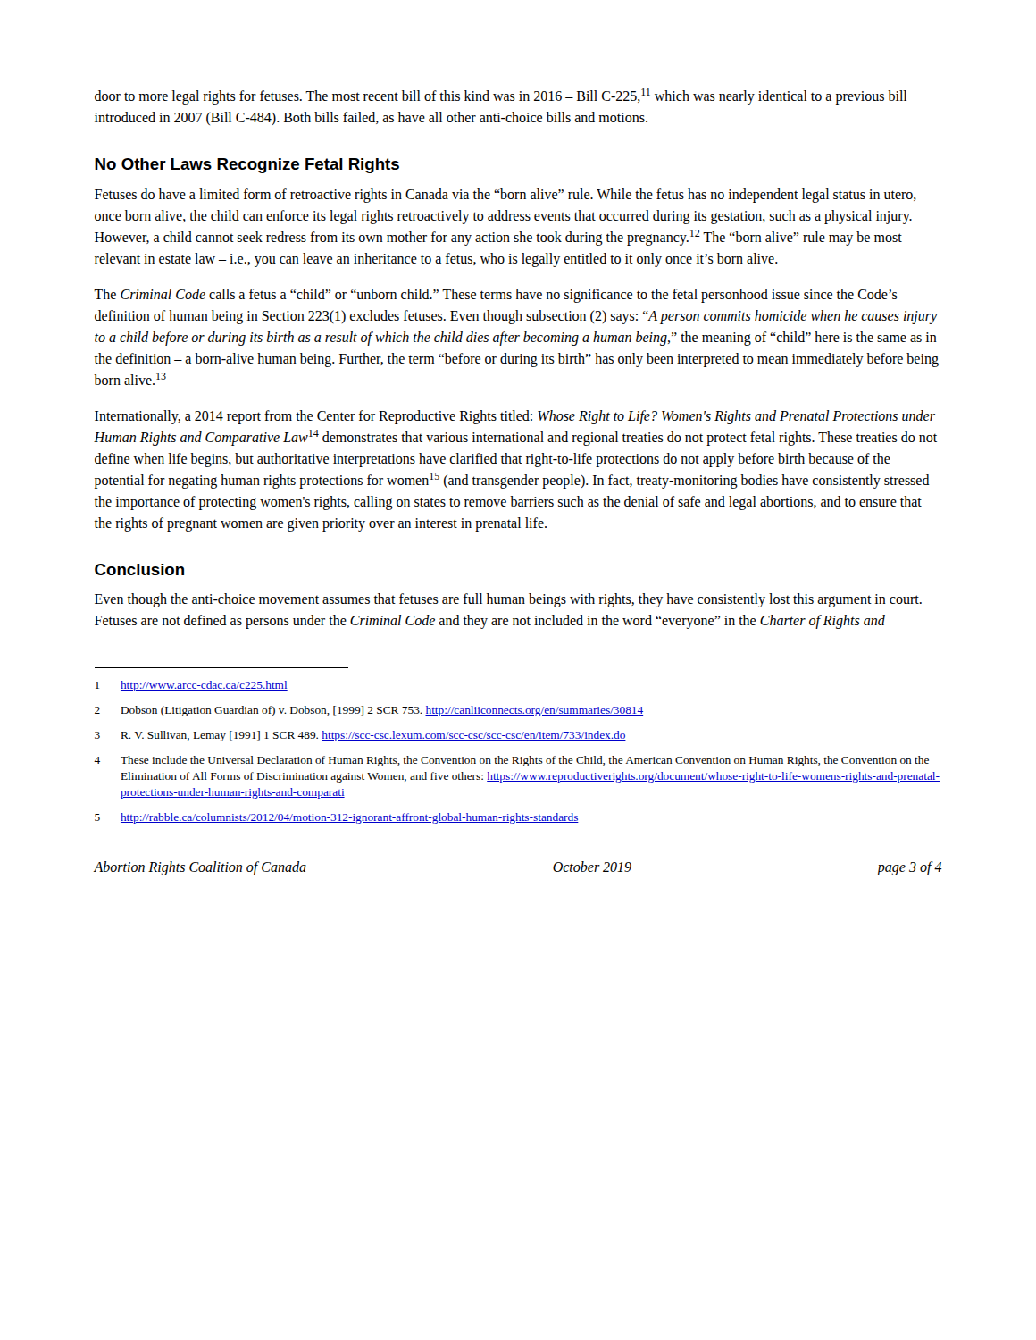door to more legal rights for fetuses. The most recent bill of this kind was in 2016 – Bill C-225,11 which was nearly identical to a previous bill introduced in 2007 (Bill C-484). Both bills failed, as have all other anti-choice bills and motions.
No Other Laws Recognize Fetal Rights
Fetuses do have a limited form of retroactive rights in Canada via the “born alive” rule. While the fetus has no independent legal status in utero, once born alive, the child can enforce its legal rights retroactively to address events that occurred during its gestation, such as a physical injury. However, a child cannot seek redress from its own mother for any action she took during the pregnancy.12 The “born alive” rule may be most relevant in estate law – i.e., you can leave an inheritance to a fetus, who is legally entitled to it only once it’s born alive.
The Criminal Code calls a fetus a “child” or “unborn child.” These terms have no significance to the fetal personhood issue since the Code’s definition of human being in Section 223(1) excludes fetuses. Even though subsection (2) says: “A person commits homicide when he causes injury to a child before or during its birth as a result of which the child dies after becoming a human being,” the meaning of “child” here is the same as in the definition – a born-alive human being. Further, the term “before or during its birth” has only been interpreted to mean immediately before being born alive.13
Internationally, a 2014 report from the Center for Reproductive Rights titled: Whose Right to Life? Women's Rights and Prenatal Protections under Human Rights and Comparative Law14 demonstrates that various international and regional treaties do not protect fetal rights. These treaties do not define when life begins, but authoritative interpretations have clarified that right-to-life protections do not apply before birth because of the potential for negating human rights protections for women15 (and transgender people). In fact, treaty-monitoring bodies have consistently stressed the importance of protecting women's rights, calling on states to remove barriers such as the denial of safe and legal abortions, and to ensure that the rights of pregnant women are given priority over an interest in prenatal life.
Conclusion
Even though the anti-choice movement assumes that fetuses are full human beings with rights, they have consistently lost this argument in court. Fetuses are not defined as persons under the Criminal Code and they are not included in the word “everyone” in the Charter of Rights and
http://www.arcc-cdac.ca/c225.html
Dobson (Litigation Guardian of) v. Dobson, [1999] 2 SCR 753. http://canliiconnects.org/en/summaries/30814
R. V. Sullivan, Lemay [1991] 1 SCR 489. https://scc-csc.lexum.com/scc-csc/scc-csc/en/item/733/index.do
These include the Universal Declaration of Human Rights, the Convention on the Rights of the Child, the American Convention on Human Rights, the Convention on the Elimination of All Forms of Discrimination against Women, and five others: https://www.reproductiverights.org/document/whose-right-to-life-womens-rights-and-prenatal-protections-under-human-rights-and-comparati
http://rabble.ca/columnists/2012/04/motion-312-ignorant-affront-global-human-rights-standards
Abortion Rights Coalition of Canada October 2019 page 3 of 4